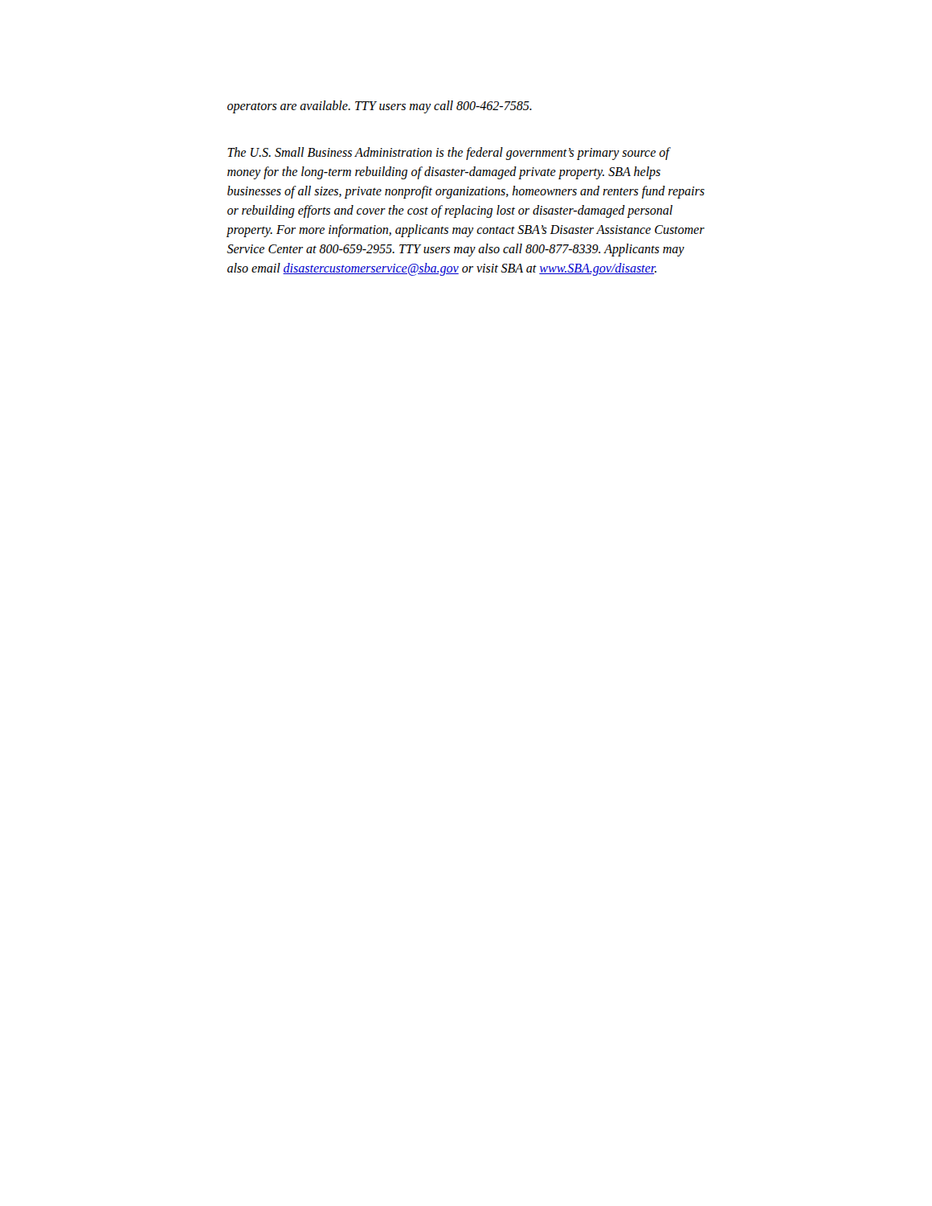operators are available. TTY users may call 800-462-7585.
The U.S. Small Business Administration is the federal government’s primary source of money for the long-term rebuilding of disaster-damaged private property. SBA helps businesses of all sizes, private nonprofit organizations, homeowners and renters fund repairs or rebuilding efforts and cover the cost of replacing lost or disaster-damaged personal property. For more information, applicants may contact SBA’s Disaster Assistance Customer Service Center at 800-659-2955. TTY users may also call 800-877-8339. Applicants may also email disastercustomerservice@sba.gov or visit SBA at www.SBA.gov/disaster.